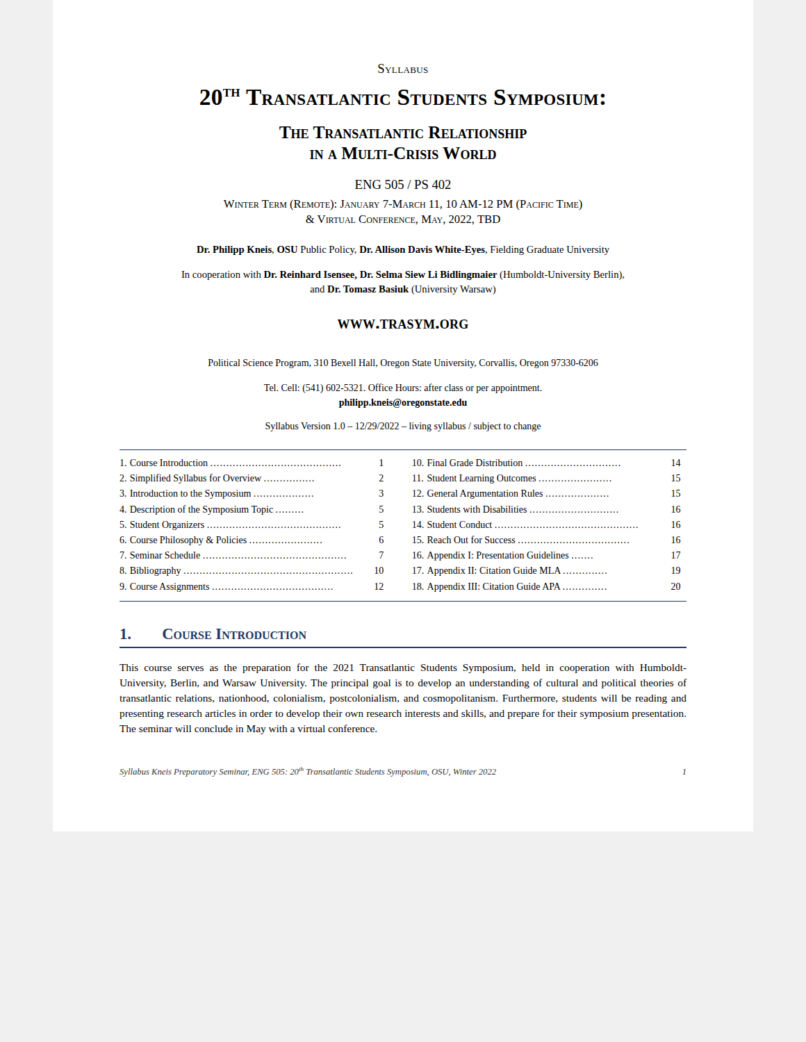Syllabus
20th Transatlantic Students Symposium:
The Transatlantic Relationship
in a Multi-Crisis World
ENG 505 / PS 402
Winter Term (Remote): January 7-March 11, 10 AM-12 PM (Pacific Time)
& Virtual Conference, May, 2022, TBD
Dr. Philipp Kneis, OSU Public Policy, Dr. Allison Davis White-Eyes, Fielding Graduate University
In cooperation with Dr. Reinhard Isensee, Dr. Selma Siew Li Bidlingmaier (Humboldt-University Berlin),
and Dr. Tomasz Basiuk (University Warsaw)
www.trasym.org
Political Science Program, 310 Bexell Hall, Oregon State University, Corvallis, Oregon 97330-6206
Tel. Cell: (541) 602-5321. Office Hours: after class or per appointment.
philipp.kneis@oregonstate.edu
Syllabus Version 1.0 – 12/29/2022 – living syllabus / subject to change
| 1. | Course Introduction ......................................... 1 | | 10. | Final Grade Distribution .............................. 14 |
| 2. | Simplified Syllabus for Overview ................ 2 | | 11. | Student Learning Outcomes ....................... 15 |
| 3. | Introduction to the Symposium ................... 3 | | 12. | General Argumentation Rules .................... 15 |
| 4. | Description of the Symposium Topic ......... 5 | | 13. | Students with Disabilities ............................ 16 |
| 5. | Student Organizers .......................................... 5 | | 14. | Student Conduct ............................................. 16 |
| 6. | Course Philosophy & Policies ....................... 6 | | 15. | Reach Out for Success ................................... 16 |
| 7. | Seminar Schedule ............................................. 7 | | 16. | Appendix I: Presentation Guidelines ....... 17 |
| 8. | Bibliography ..................................................... 10 | | 17. | Appendix II: Citation Guide MLA .............. 19 |
| 9. | Course Assignments ...................................... 12 | | 18. | Appendix III: Citation Guide APA .............. 20 |
1. Course Introduction
This course serves as the preparation for the 2021 Transatlantic Students Symposium, held in cooperation with Humboldt-University, Berlin, and Warsaw University. The principal goal is to develop an understanding of cultural and political theories of transatlantic relations, nationhood, colonialism, postcolonialism, and cosmopolitanism. Furthermore, students will be reading and presenting research articles in order to develop their own research interests and skills, and prepare for their symposium presentation. The seminar will conclude in May with a virtual conference.
Syllabus Kneis Preparatory Seminar, ENG 505: 20th Transatlantic Students Symposium, OSU, Winter 2022 1